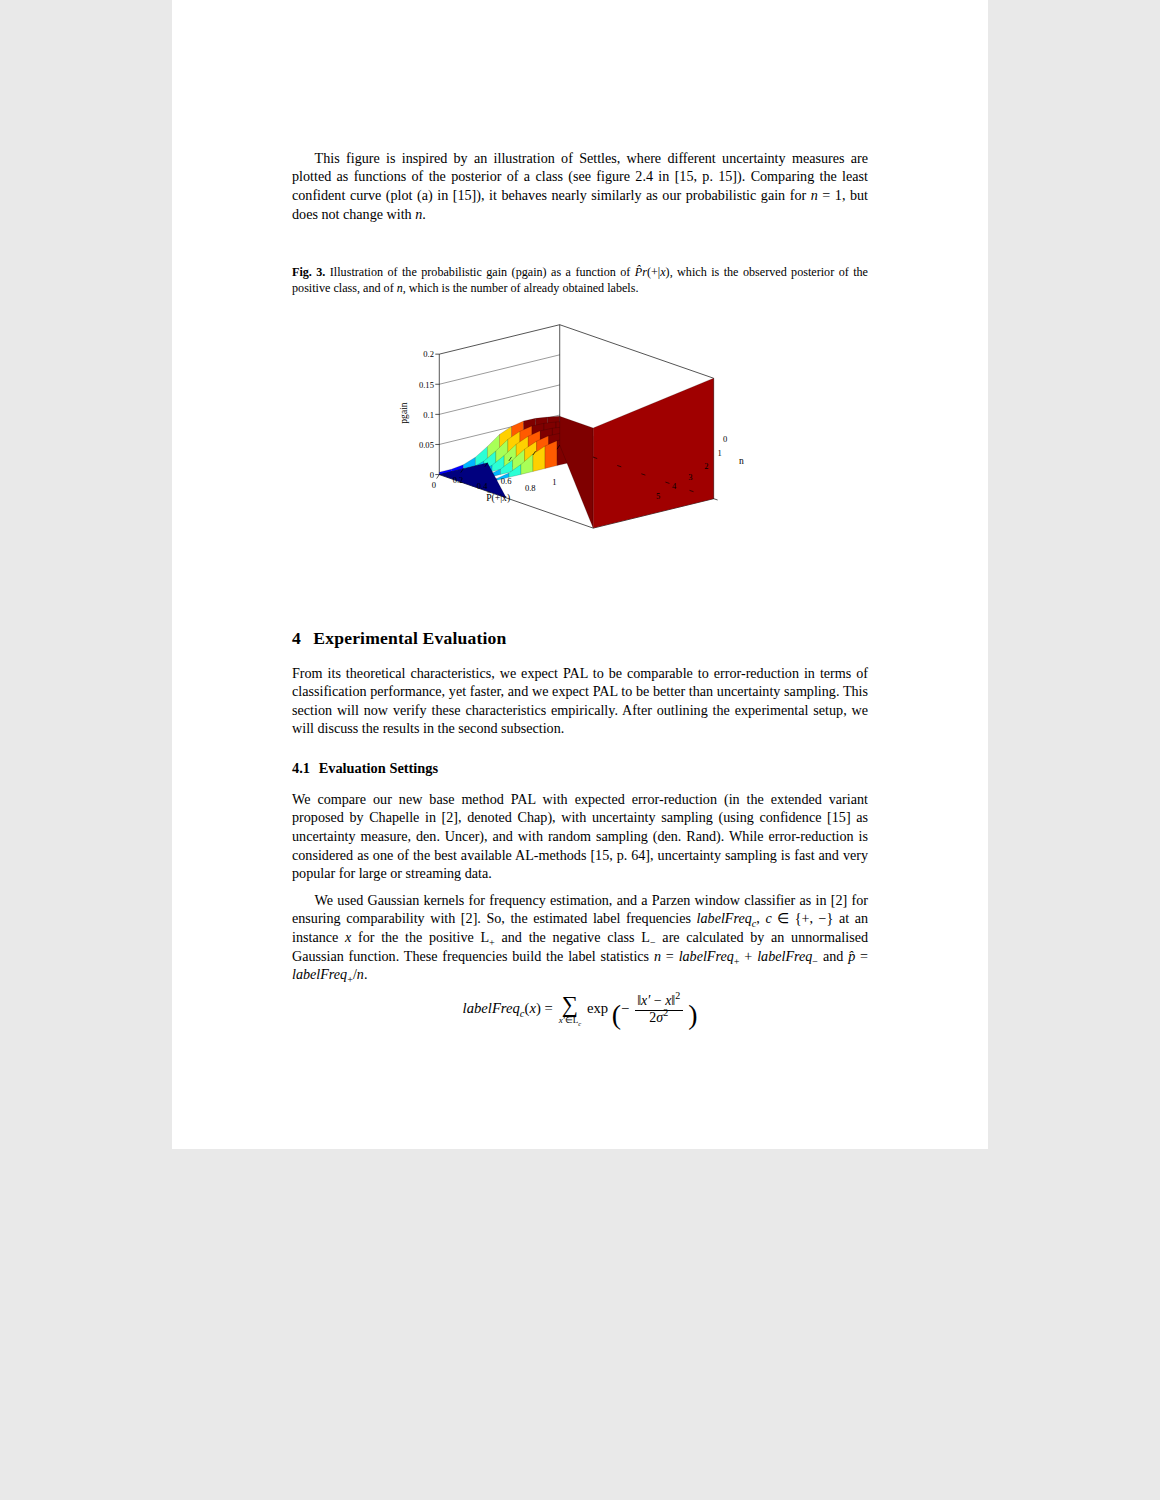This figure is inspired by an illustration of Settles, where different uncertainty measures are plotted as functions of the posterior of a class (see figure 2.4 in [15, p. 15]). Comparing the least confident curve (plot (a) in [15]), it behaves nearly similarly as our probabilistic gain for n = 1, but does not change with n.
Fig. 3. Illustration of the probabilistic gain (pgain) as a function of P̂r(+|x), which is the observed posterior of the positive class, and of n, which is the number of already obtained labels.
0.2 0.15 0.1 0.05 0 pgain 0 0.2 0.4 0.6 0.8 1 P̂(+|x) 0 1 2 3 4 5 n
4 Experimental Evaluation
From its theoretical characteristics, we expect PAL to be comparable to error-reduction in terms of classification performance, yet faster, and we expect PAL to be better than uncertainty sampling. This section will now verify these characteristics empirically. After outlining the experimental setup, we will discuss the results in the second subsection.
4.1 Evaluation Settings
We compare our new base method PAL with expected error-reduction (in the extended variant proposed by Chapelle in [2], denoted Chap), with uncertainty sampling (using confidence [15] as uncertainty measure, den. Uncer), and with random sampling (den. Rand). While error-reduction is considered as one of the best available AL-methods [15, p. 64], uncertainty sampling is fast and very popular for large or streaming data.
We used Gaussian kernels for frequency estimation, and a Parzen window classifier as in [2] for ensuring comparability with [2]. So, the estimated label frequencies labelFreqc, c ∈ {+, −} at an instance x for the the positive L+ and the negative class L− are calculated by an unnormalised Gaussian function. These frequencies build the label statistics n = labelFreq+ + labelFreq− and p̂ = labelFreq+/n.
labelFreqc(x) = ∑x′∈Lc exp (− ‖x′ − x‖2 2σ2 )